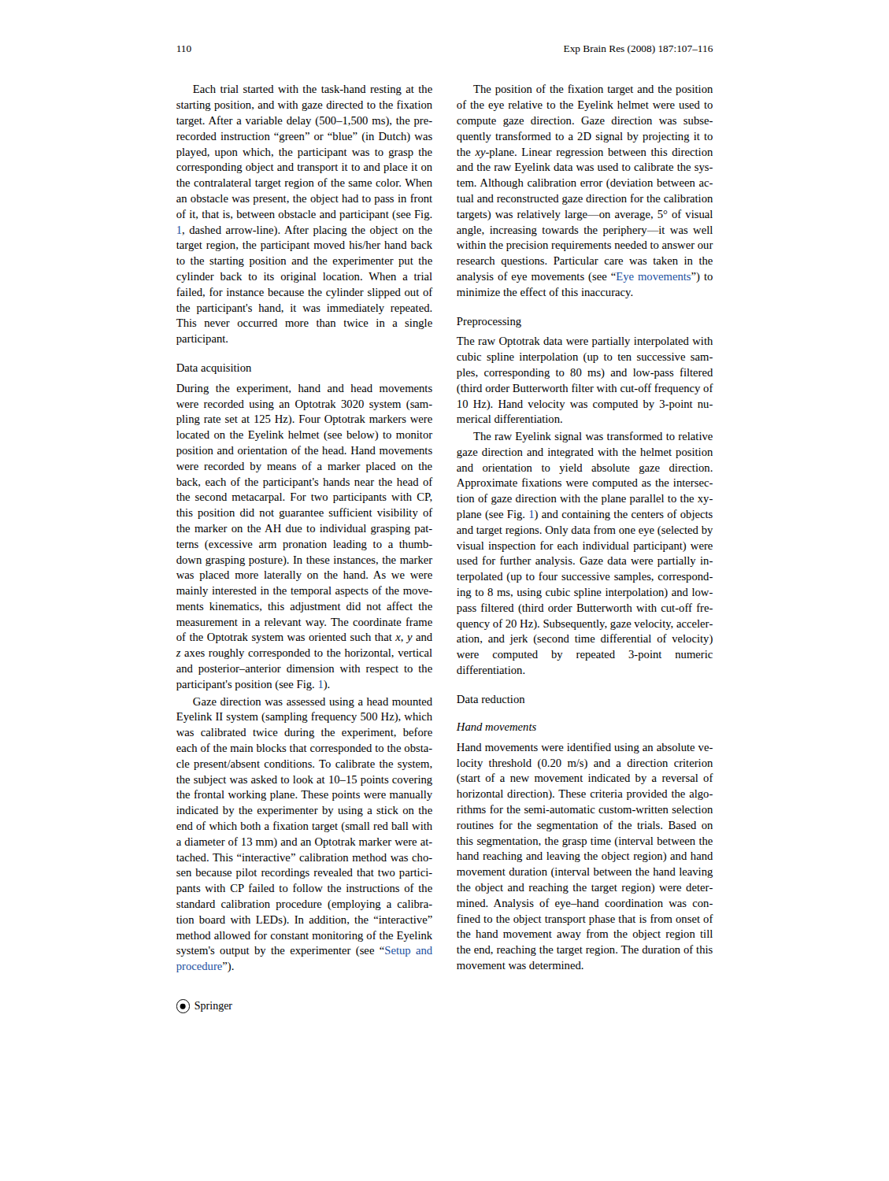110
Exp Brain Res (2008) 187:107–116
Each trial started with the task-hand resting at the starting position, and with gaze directed to the fixation target. After a variable delay (500–1,500 ms), the pre-recorded instruction “green” or “blue” (in Dutch) was played, upon which, the participant was to grasp the corresponding object and transport it to and place it on the contralateral target region of the same color. When an obstacle was present, the object had to pass in front of it, that is, between obstacle and participant (see Fig. 1, dashed arrow-line). After placing the object on the target region, the participant moved his/her hand back to the starting position and the experimenter put the cylinder back to its original location. When a trial failed, for instance because the cylinder slipped out of the participant's hand, it was immediately repeated. This never occurred more than twice in a single participant.
Data acquisition
During the experiment, hand and head movements were recorded using an Optotrak 3020 system (sampling rate set at 125 Hz). Four Optotrak markers were located on the Eyelink helmet (see below) to monitor position and orientation of the head. Hand movements were recorded by means of a marker placed on the back, each of the participant's hands near the head of the second metacarpal. For two participants with CP, this position did not guarantee sufficient visibility of the marker on the AH due to individual grasping patterns (excessive arm pronation leading to a thumb-down grasping posture). In these instances, the marker was placed more laterally on the hand. As we were mainly interested in the temporal aspects of the movements kinematics, this adjustment did not affect the measurement in a relevant way. The coordinate frame of the Optotrak system was oriented such that x, y and z axes roughly corresponded to the horizontal, vertical and posterior–anterior dimension with respect to the participant's position (see Fig. 1).
Gaze direction was assessed using a head mounted Eyelink II system (sampling frequency 500 Hz), which was calibrated twice during the experiment, before each of the main blocks that corresponded to the obstacle present/absent conditions. To calibrate the system, the subject was asked to look at 10–15 points covering the frontal working plane. These points were manually indicated by the experimenter by using a stick on the end of which both a fixation target (small red ball with a diameter of 13 mm) and an Optotrak marker were attached. This “interactive” calibration method was chosen because pilot recordings revealed that two participants with CP failed to follow the instructions of the standard calibration procedure (employing a calibration board with LEDs). In addition, the “interactive” method allowed for constant monitoring of the Eyelink system's output by the experimenter (see “Setup and procedure”).
The position of the fixation target and the position of the eye relative to the Eyelink helmet were used to compute gaze direction. Gaze direction was subsequently transformed to a 2D signal by projecting it to the xy-plane. Linear regression between this direction and the raw Eyelink data was used to calibrate the system. Although calibration error (deviation between actual and reconstructed gaze direction for the calibration targets) was relatively large—on average, 5° of visual angle, increasing towards the periphery—it was well within the precision requirements needed to answer our research questions. Particular care was taken in the analysis of eye movements (see “Eye movements”) to minimize the effect of this inaccuracy.
Preprocessing
The raw Optotrak data were partially interpolated with cubic spline interpolation (up to ten successive samples, corresponding to 80 ms) and low-pass filtered (third order Butterworth filter with cut-off frequency of 10 Hz). Hand velocity was computed by 3-point numerical differentiation.
The raw Eyelink signal was transformed to relative gaze direction and integrated with the helmet position and orientation to yield absolute gaze direction. Approximate fixations were computed as the intersection of gaze direction with the plane parallel to the xy-plane (see Fig. 1) and containing the centers of objects and target regions. Only data from one eye (selected by visual inspection for each individual participant) were used for further analysis. Gaze data were partially interpolated (up to four successive samples, corresponding to 8 ms, using cubic spline interpolation) and low-pass filtered (third order Butterworth with cut-off frequency of 20 Hz). Subsequently, gaze velocity, acceleration, and jerk (second time differential of velocity) were computed by repeated 3-point numeric differentiation.
Data reduction
Hand movements
Hand movements were identified using an absolute velocity threshold (0.20 m/s) and a direction criterion (start of a new movement indicated by a reversal of horizontal direction). These criteria provided the algorithms for the semi-automatic custom-written selection routines for the segmentation of the trials. Based on this segmentation, the grasp time (interval between the hand reaching and leaving the object region) and hand movement duration (interval between the hand leaving the object and reaching the target region) were determined. Analysis of eye–hand coordination was confined to the object transport phase that is from onset of the hand movement away from the object region till the end, reaching the target region. The duration of this movement was determined.
Springer